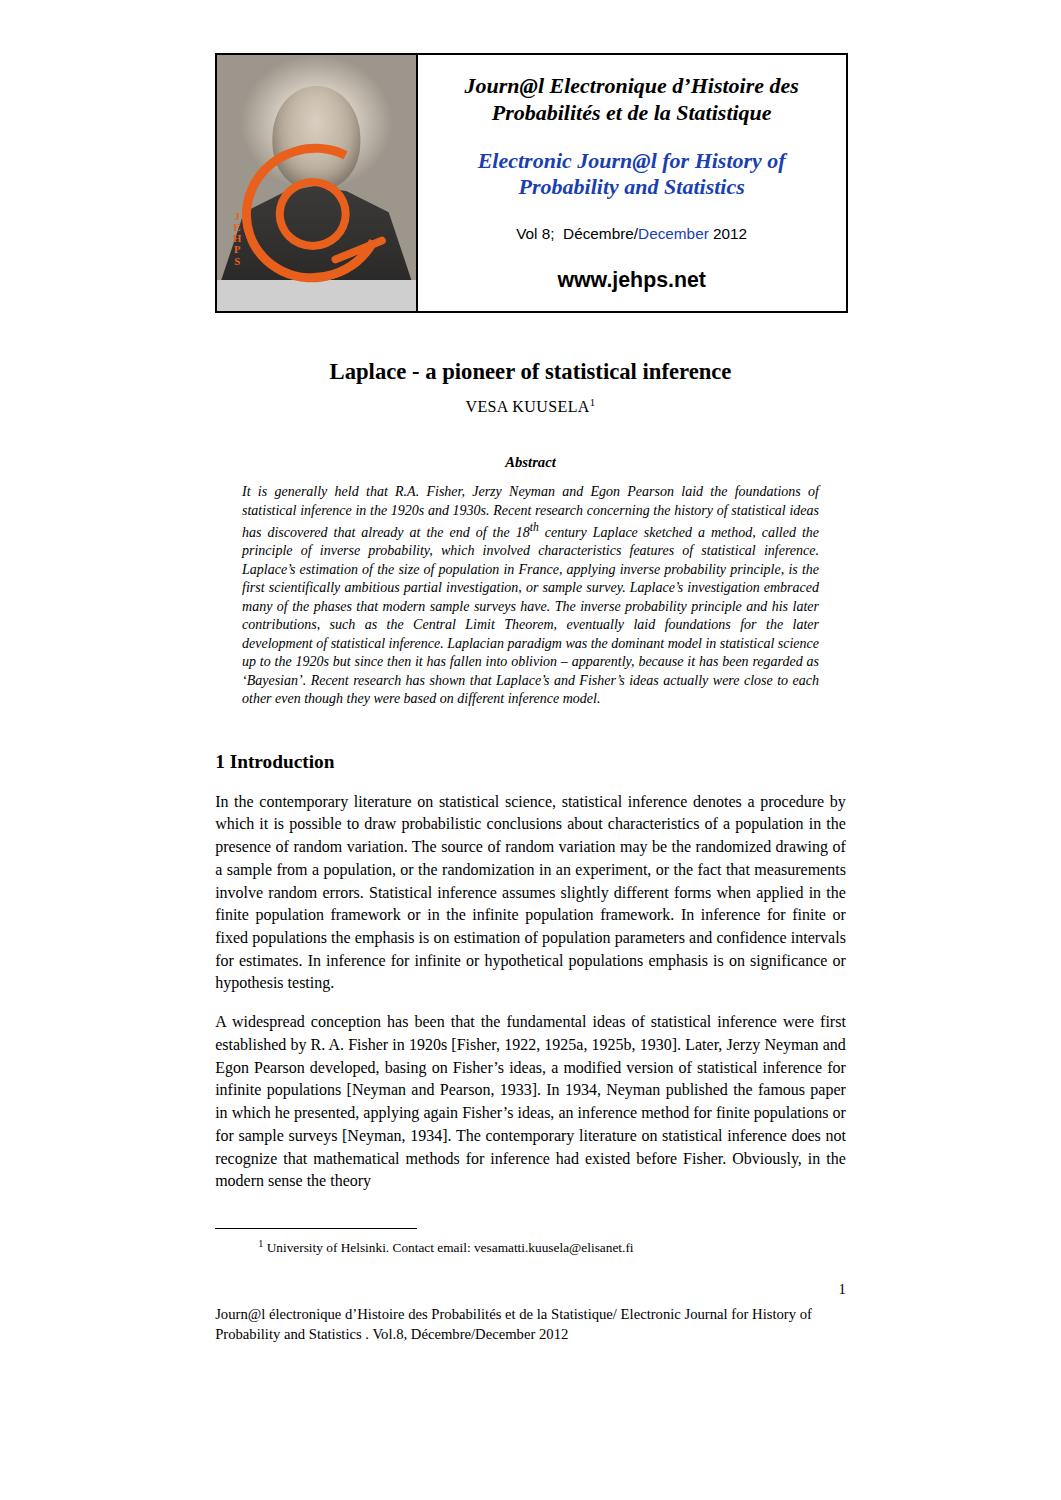J
E
H
P
S
Journ@l Electronique d’Histoire des Probabilités et de la Statistique
Electronic Journ@l for History of Probability and Statistics
Vol 8; Décembre/December 2012
www.jehps.net
Laplace - a pioneer of statistical inference
VESA KUUSELA1
Abstract
It is generally held that R.A. Fisher, Jerzy Neyman and Egon Pearson laid the foundations of statistical inference in the 1920s and 1930s. Recent research concerning the history of statistical ideas has discovered that already at the end of the 18th century Laplace sketched a method, called the principle of inverse probability, which involved characteristics features of statistical inference. Laplace’s estimation of the size of population in France, applying inverse probability principle, is the first scientifically ambitious partial investigation, or sample survey. Laplace’s investigation embraced many of the phases that modern sample surveys have. The inverse probability principle and his later contributions, such as the Central Limit Theorem, eventually laid foundations for the later development of statistical inference. Laplacian paradigm was the dominant model in statistical science up to the 1920s but since then it has fallen into oblivion – apparently, because it has been regarded as ‘Bayesian’. Recent research has shown that Laplace’s and Fisher’s ideas actually were close to each other even though they were based on different inference model.
1 Introduction
In the contemporary literature on statistical science, statistical inference denotes a procedure by which it is possible to draw probabilistic conclusions about characteristics of a population in the presence of random variation. The source of random variation may be the randomized drawing of a sample from a population, or the randomization in an experiment, or the fact that measurements involve random errors. Statistical inference assumes slightly different forms when applied in the finite population framework or in the infinite population framework. In inference for finite or fixed populations the emphasis is on estimation of population parameters and confidence intervals for estimates. In inference for infinite or hypothetical populations emphasis is on significance or hypothesis testing.
A widespread conception has been that the fundamental ideas of statistical inference were first established by R. A. Fisher in 1920s [Fisher, 1922, 1925a, 1925b, 1930]. Later, Jerzy Neyman and Egon Pearson developed, basing on Fisher’s ideas, a modified version of statistical inference for infinite populations [Neyman and Pearson, 1933]. In 1934, Neyman published the famous paper in which he presented, applying again Fisher’s ideas, an inference method for finite populations or for sample surveys [Neyman, 1934]. The contemporary literature on statistical inference does not recognize that mathematical methods for inference had existed before Fisher. Obviously, in the modern sense the theory
1 University of Helsinki. Contact email: vesamatti.kuusela@elisanet.fi
1
Journ@l électronique d’Histoire des Probabilités et de la Statistique/ Electronic Journal for History of Probability and Statistics . Vol.8, Décembre/December 2012